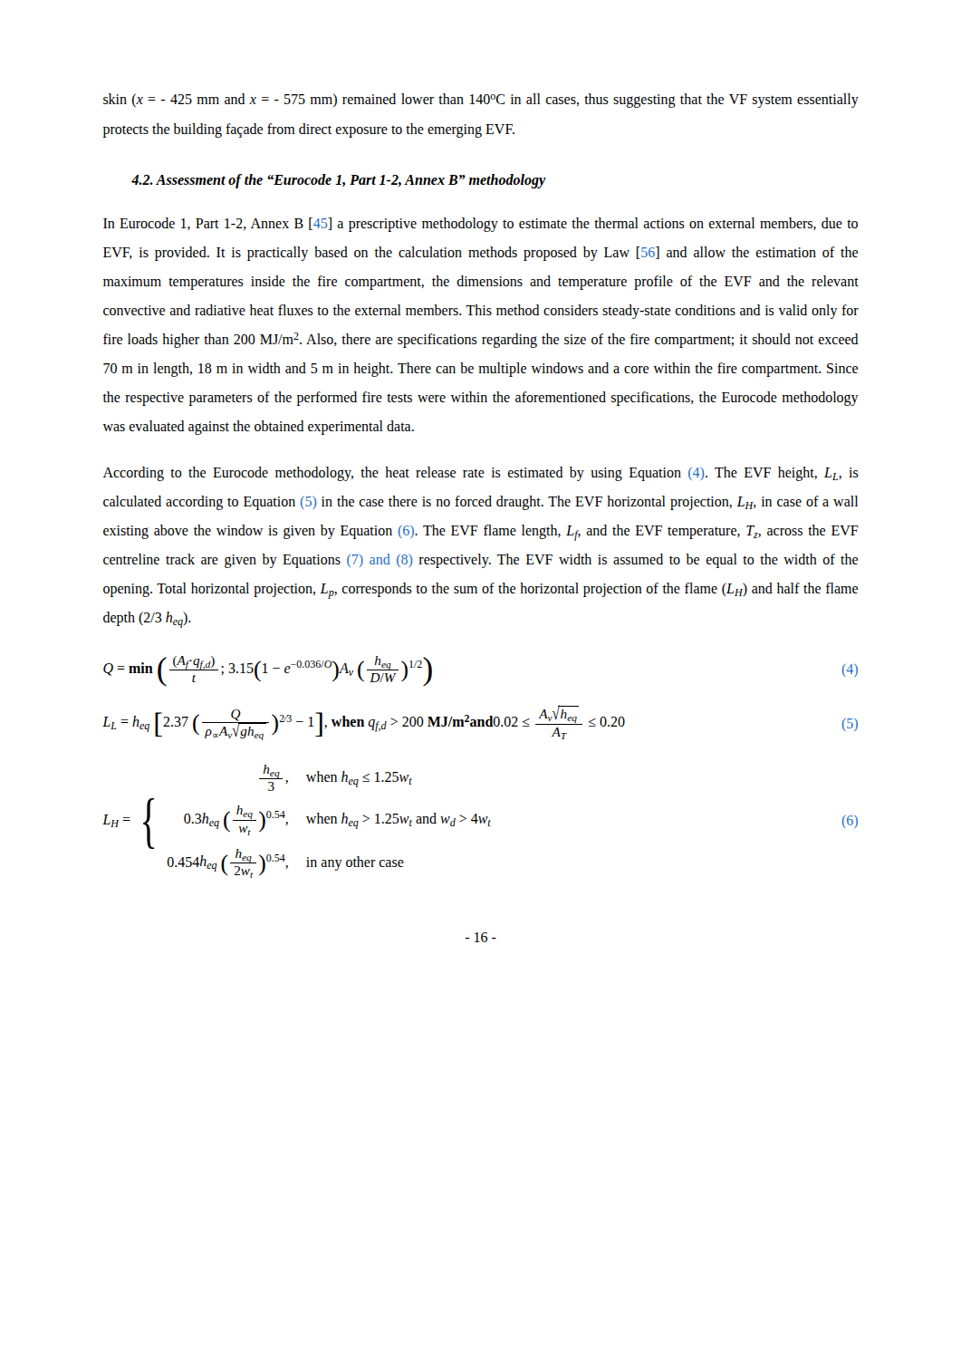skin (x = - 425 mm and x = - 575 mm) remained lower than 140oC in all cases, thus suggesting that the VF system essentially protects the building façade from direct exposure to the emerging EVF.
4.2. Assessment of the “Eurocode 1, Part 1-2, Annex B” methodology
In Eurocode 1, Part 1-2, Annex B [45] a prescriptive methodology to estimate the thermal actions on external members, due to EVF, is provided. It is practically based on the calculation methods proposed by Law [56] and allow the estimation of the maximum temperatures inside the fire compartment, the dimensions and temperature profile of the EVF and the relevant convective and radiative heat fluxes to the external members. This method considers steady-state conditions and is valid only for fire loads higher than 200 MJ/m2. Also, there are specifications regarding the size of the fire compartment; it should not exceed 70 m in length, 18 m in width and 5 m in height. There can be multiple windows and a core within the fire compartment. Since the respective parameters of the performed fire tests were within the aforementioned specifications, the Eurocode methodology was evaluated against the obtained experimental data.
According to the Eurocode methodology, the heat release rate is estimated by using Equation (4). The EVF height, LL, is calculated according to Equation (5) in the case there is no forced draught. The EVF horizontal projection, LH, in case of a wall existing above the window is given by Equation (6). The EVF flame length, Lf, and the EVF temperature, Tz, across the EVF centreline track are given by Equations (7) and (8) respectively. The EVF width is assumed to be equal to the width of the opening. Total horizontal projection, Lp, corresponds to the sum of the horizontal projection of the flame (LH) and half the flame depth (2/3 heq).
Q = min ((Af·qf,d) t; 3.15(1 − e−0.036/O) Av (heq D/W)1/2)
(4)
LL = heq [2.37 (Qρ∝Av√gheq)2⁄3 − 1], when qf,d > 200 MJ/m2 and0.02 ≤ Av√heq AT ≤ 0.20
(5)
LH = { heq 3, when heq ≤ 1.25wt 0.3heq (heq wt)0.54, when heq > 1.25wt and wd > 4wt 0.454heq (heq 2wt)0.54, in any other case
(6)
- 16 -